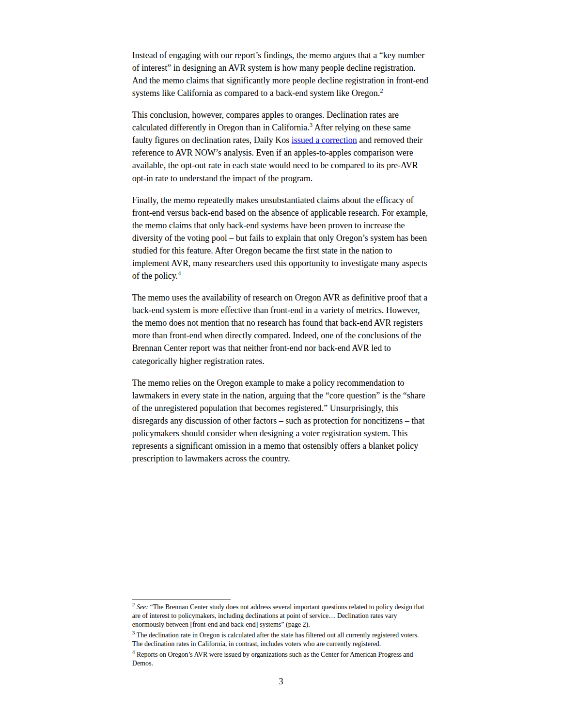Instead of engaging with our report’s findings, the memo argues that a “key number of interest” in designing an AVR system is how many people decline registration. And the memo claims that significantly more people decline registration in front-end systems like California as compared to a back-end system like Oregon.2
This conclusion, however, compares apples to oranges. Declination rates are calculated differently in Oregon than in California.3 After relying on these same faulty figures on declination rates, Daily Kos issued a correction and removed their reference to AVR NOW’s analysis. Even if an apples-to-apples comparison were available, the opt-out rate in each state would need to be compared to its pre-AVR opt-in rate to understand the impact of the program.
Finally, the memo repeatedly makes unsubstantiated claims about the efficacy of front-end versus back-end based on the absence of applicable research. For example, the memo claims that only back-end systems have been proven to increase the diversity of the voting pool – but fails to explain that only Oregon’s system has been studied for this feature. After Oregon became the first state in the nation to implement AVR, many researchers used this opportunity to investigate many aspects of the policy.4
The memo uses the availability of research on Oregon AVR as definitive proof that a back-end system is more effective than front-end in a variety of metrics. However, the memo does not mention that no research has found that back-end AVR registers more than front-end when directly compared. Indeed, one of the conclusions of the Brennan Center report was that neither front-end nor back-end AVR led to categorically higher registration rates.
The memo relies on the Oregon example to make a policy recommendation to lawmakers in every state in the nation, arguing that the “core question” is the “share of the unregistered population that becomes registered.” Unsurprisingly, this disregards any discussion of other factors – such as protection for noncitizens – that policymakers should consider when designing a voter registration system. This represents a significant omission in a memo that ostensibly offers a blanket policy prescription to lawmakers across the country.
2 See: “The Brennan Center study does not address several important questions related to policy design that are of interest to policymakers, including declinations at point of service… Declination rates vary enormously between [front-end and back-end] systems” (page 2).
3 The declination rate in Oregon is calculated after the state has filtered out all currently registered voters. The declination rates in California, in contrast, includes voters who are currently registered.
4 Reports on Oregon’s AVR were issued by organizations such as the Center for American Progress and Demos.
3